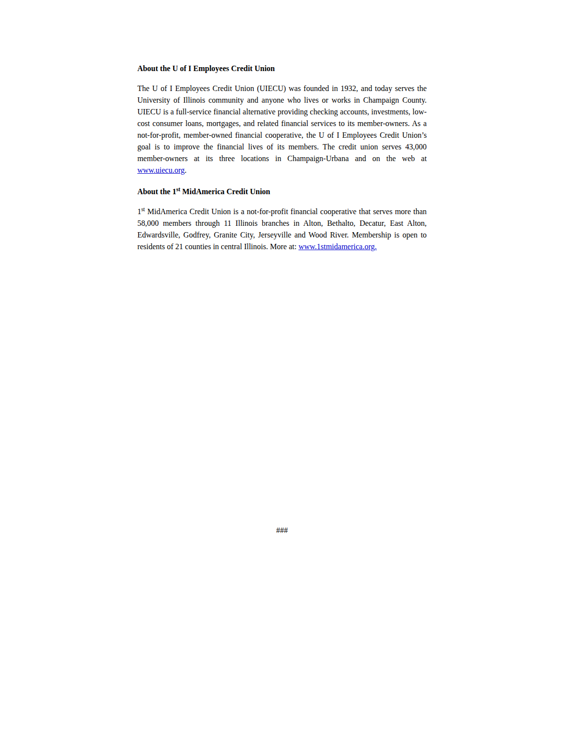About the U of I Employees Credit Union
The U of I Employees Credit Union (UIECU) was founded in 1932, and today serves the University of Illinois community and anyone who lives or works in Champaign County. UIECU is a full-service financial alternative providing checking accounts, investments, low-cost consumer loans, mortgages, and related financial services to its member-owners. As a not-for-profit, member-owned financial cooperative, the U of I Employees Credit Union’s goal is to improve the financial lives of its members. The credit union serves 43,000 member-owners at its three locations in Champaign-Urbana and on the web at www.uiecu.org.
About the 1st MidAmerica Credit Union
1st MidAmerica Credit Union is a not-for-profit financial cooperative that serves more than 58,000 members through 11 Illinois branches in Alton, Bethalto, Decatur, East Alton, Edwardsville, Godfrey, Granite City, Jerseyville and Wood River. Membership is open to residents of 21 counties in central Illinois. More at: www.1stmidamerica.org.
###